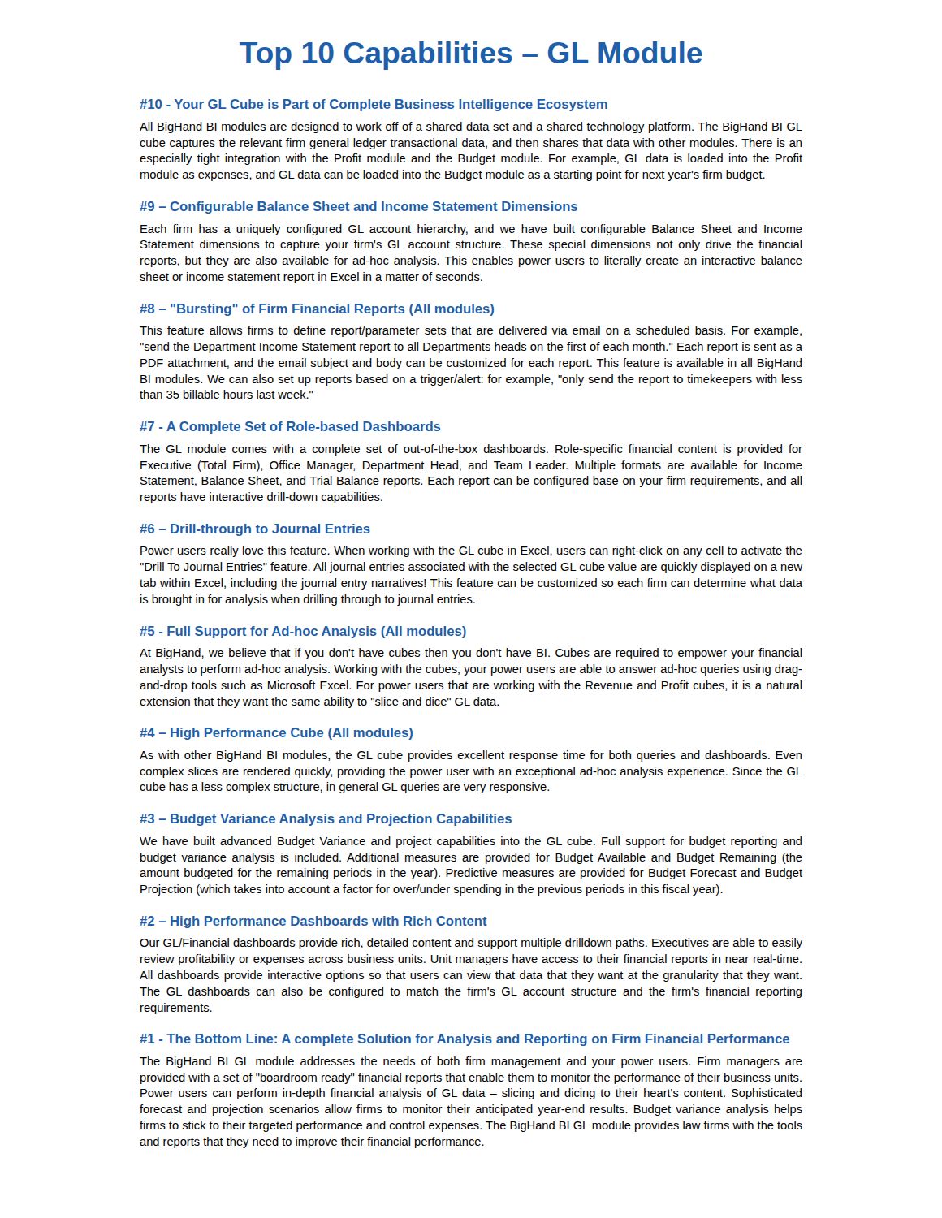Top 10 Capabilities – GL Module
#10 - Your GL Cube is Part of Complete Business Intelligence Ecosystem
All BigHand BI modules are designed to work off of a shared data set and a shared technology platform. The BigHand BI GL cube captures the relevant firm general ledger transactional data, and then shares that data with other modules. There is an especially tight integration with the Profit module and the Budget module. For example, GL data is loaded into the Profit module as expenses, and GL data can be loaded into the Budget module as a starting point for next year's firm budget.
#9 – Configurable Balance Sheet and Income Statement Dimensions
Each firm has a uniquely configured GL account hierarchy, and we have built configurable Balance Sheet and Income Statement dimensions to capture your firm's GL account structure. These special dimensions not only drive the financial reports, but they are also available for ad-hoc analysis. This enables power users to literally create an interactive balance sheet or income statement report in Excel in a matter of seconds.
#8 – "Bursting" of Firm Financial Reports (All modules)
This feature allows firms to define report/parameter sets that are delivered via email on a scheduled basis. For example, "send the Department Income Statement report to all Departments heads on the first of each month." Each report is sent as a PDF attachment, and the email subject and body can be customized for each report. This feature is available in all BigHand BI modules. We can also set up reports based on a trigger/alert: for example, "only send the report to timekeepers with less than 35 billable hours last week."
#7 - A Complete Set of Role-based Dashboards
The GL module comes with a complete set of out-of-the-box dashboards. Role-specific financial content is provided for Executive (Total Firm), Office Manager, Department Head, and Team Leader. Multiple formats are available for Income Statement, Balance Sheet, and Trial Balance reports. Each report can be configured base on your firm requirements, and all reports have interactive drill-down capabilities.
#6 – Drill-through to Journal Entries
Power users really love this feature. When working with the GL cube in Excel, users can right-click on any cell to activate the "Drill To Journal Entries" feature. All journal entries associated with the selected GL cube value are quickly displayed on a new tab within Excel, including the journal entry narratives! This feature can be customized so each firm can determine what data is brought in for analysis when drilling through to journal entries.
#5 - Full Support for Ad-hoc Analysis (All modules)
At BigHand, we believe that if you don't have cubes then you don't have BI. Cubes are required to empower your financial analysts to perform ad-hoc analysis. Working with the cubes, your power users are able to answer ad-hoc queries using drag-and-drop tools such as Microsoft Excel. For power users that are working with the Revenue and Profit cubes, it is a natural extension that they want the same ability to "slice and dice" GL data.
#4 – High Performance Cube (All modules)
As with other BigHand BI modules, the GL cube provides excellent response time for both queries and dashboards. Even complex slices are rendered quickly, providing the power user with an exceptional ad-hoc analysis experience. Since the GL cube has a less complex structure, in general GL queries are very responsive.
#3 – Budget Variance Analysis and Projection Capabilities
We have built advanced Budget Variance and project capabilities into the GL cube. Full support for budget reporting and budget variance analysis is included. Additional measures are provided for Budget Available and Budget Remaining (the amount budgeted for the remaining periods in the year). Predictive measures are provided for Budget Forecast and Budget Projection (which takes into account a factor for over/under spending in the previous periods in this fiscal year).
#2 – High Performance Dashboards with Rich Content
Our GL/Financial dashboards provide rich, detailed content and support multiple drilldown paths. Executives are able to easily review profitability or expenses across business units. Unit managers have access to their financial reports in near real-time. All dashboards provide interactive options so that users can view that data that they want at the granularity that they want. The GL dashboards can also be configured to match the firm's GL account structure and the firm's financial reporting requirements.
#1 - The Bottom Line: A complete Solution for Analysis and Reporting on Firm Financial Performance
The BigHand BI GL module addresses the needs of both firm management and your power users. Firm managers are provided with a set of "boardroom ready" financial reports that enable them to monitor the performance of their business units. Power users can perform in-depth financial analysis of GL data – slicing and dicing to their heart's content. Sophisticated forecast and projection scenarios allow firms to monitor their anticipated year-end results. Budget variance analysis helps firms to stick to their targeted performance and control expenses. The BigHand BI GL module provides law firms with the tools and reports that they need to improve their financial performance.